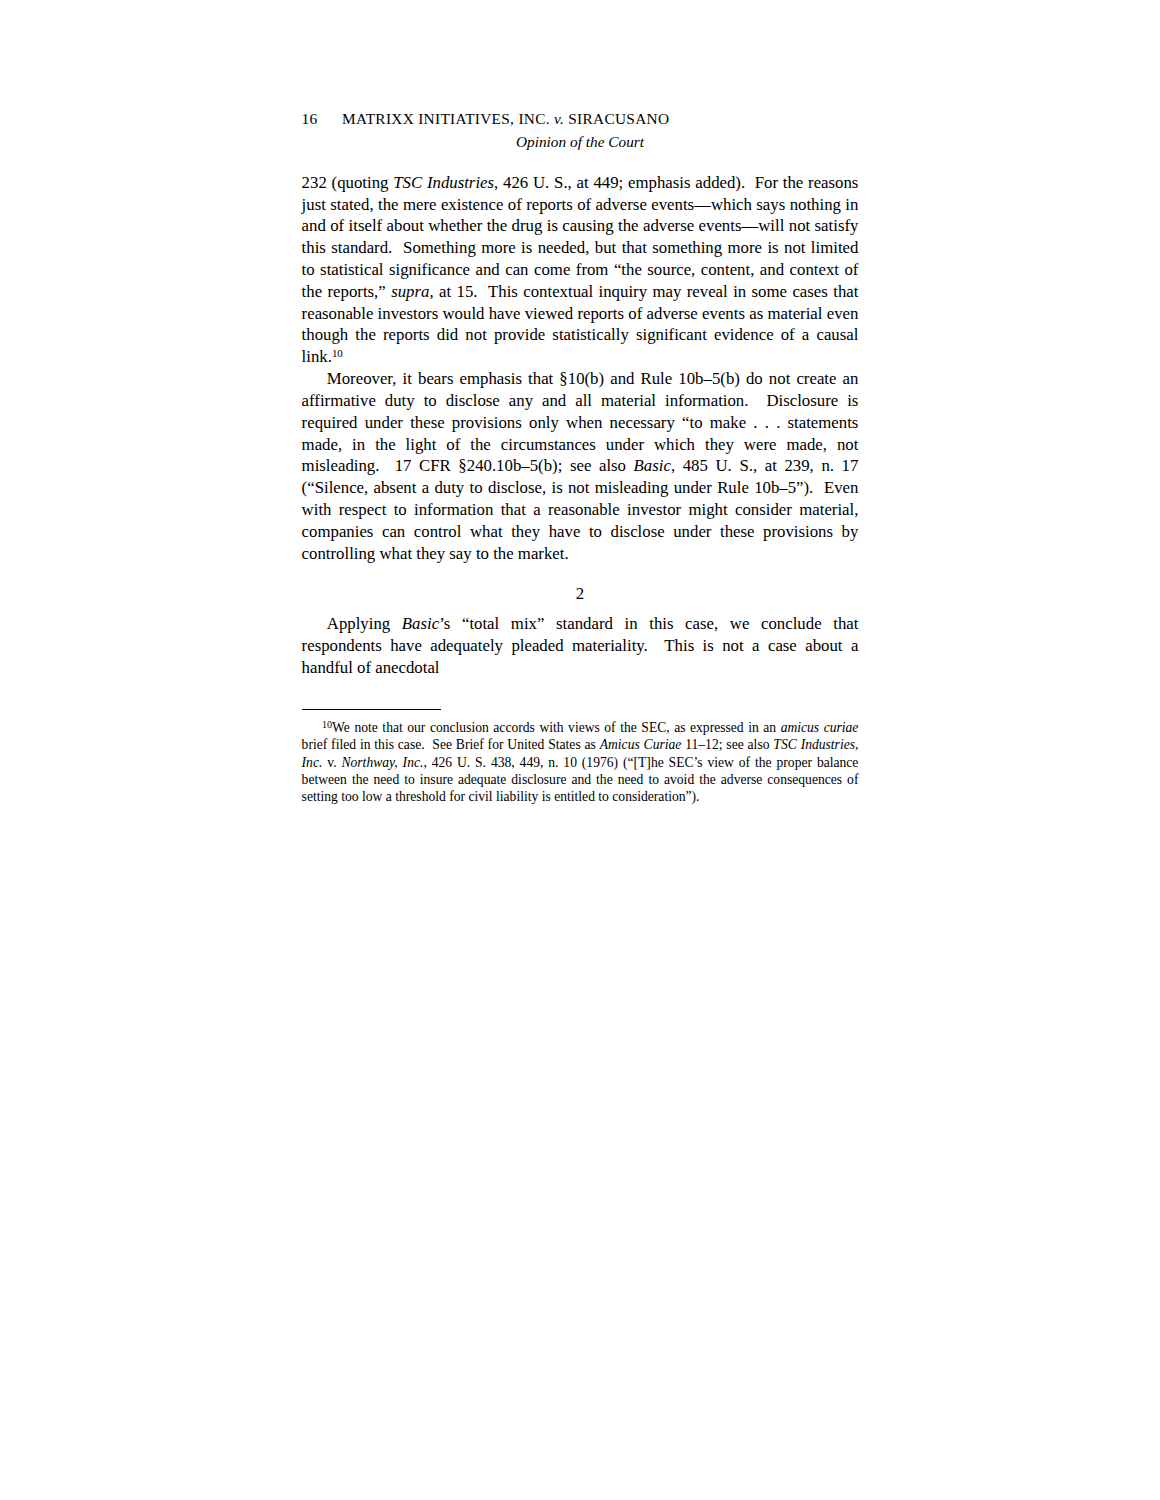16 MATRIXX INITIATIVES, INC. v. SIRACUSANO
Opinion of the Court
232 (quoting TSC Industries, 426 U. S., at 449; emphasis added). For the reasons just stated, the mere existence of reports of adverse events—which says nothing in and of itself about whether the drug is causing the adverse events—will not satisfy this standard. Something more is needed, but that something more is not limited to statistical significance and can come from “the source, content, and context of the reports,” supra, at 15. This contextual inquiry may reveal in some cases that reasonable investors would have viewed reports of adverse events as material even though the reports did not provide statistically significant evidence of a causal link.10
Moreover, it bears emphasis that §10(b) and Rule 10b–5(b) do not create an affirmative duty to disclose any and all material information. Disclosure is required under these provisions only when necessary “to make . . . statements made, in the light of the circumstances under which they were made, not misleading. 17 CFR §240.10b–5(b); see also Basic, 485 U. S., at 239, n. 17 (“Silence, absent a duty to disclose, is not misleading under Rule 10b–5”). Even with respect to information that a reasonable investor might consider material, companies can control what they have to disclose under these provisions by controlling what they say to the market.
2
Applying Basic’s “total mix” standard in this case, we conclude that respondents have adequately pleaded materiality. This is not a case about a handful of anecdotal
10We note that our conclusion accords with views of the SEC, as expressed in an amicus curiae brief filed in this case. See Brief for United States as Amicus Curiae 11–12; see also TSC Industries, Inc. v. Northway, Inc., 426 U. S. 438, 449, n. 10 (1976) (“[T]he SEC’s view of the proper balance between the need to insure adequate disclosure and the need to avoid the adverse consequences of setting too low a threshold for civil liability is entitled to consideration”).